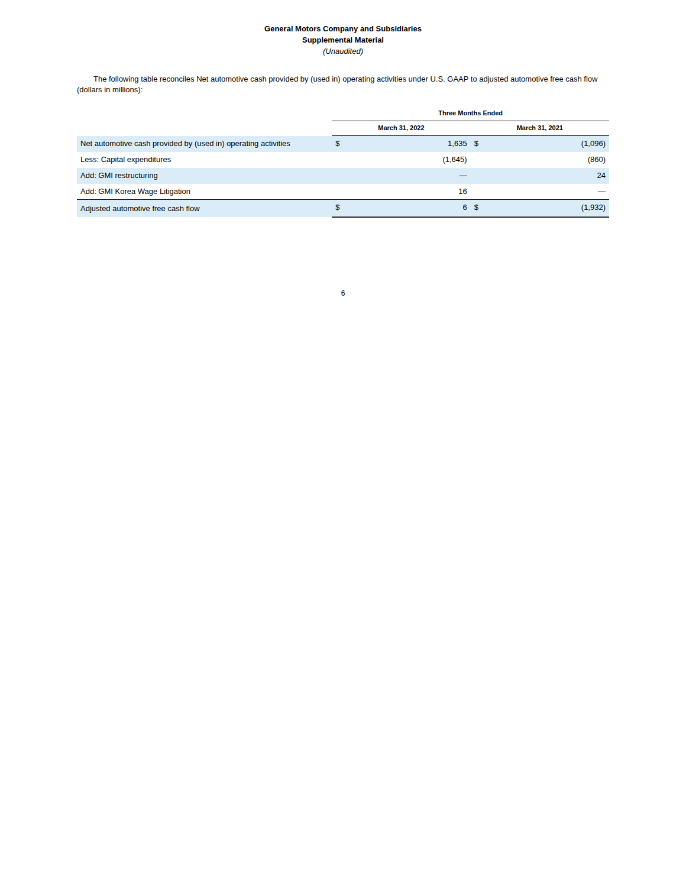General Motors Company and Subsidiaries
Supplemental Material
(Unaudited)
The following table reconciles Net automotive cash provided by (used in) operating activities under U.S. GAAP to adjusted automotive free cash flow (dollars in millions):
| | Three Months Ended |
| --- | --- |
| | March 31, 2022 | March 31, 2021 |
| Net automotive cash provided by (used in) operating activities | $ | 1,635 | $ | (1,096) |
| Less: Capital expenditures | | (1,645) | | (860) |
| Add: GMI restructuring | | — | | 24 |
| Add: GMI Korea Wage Litigation | | 16 | | — |
| Adjusted automotive free cash flow | $ | 6 | $ | (1,932) |
6